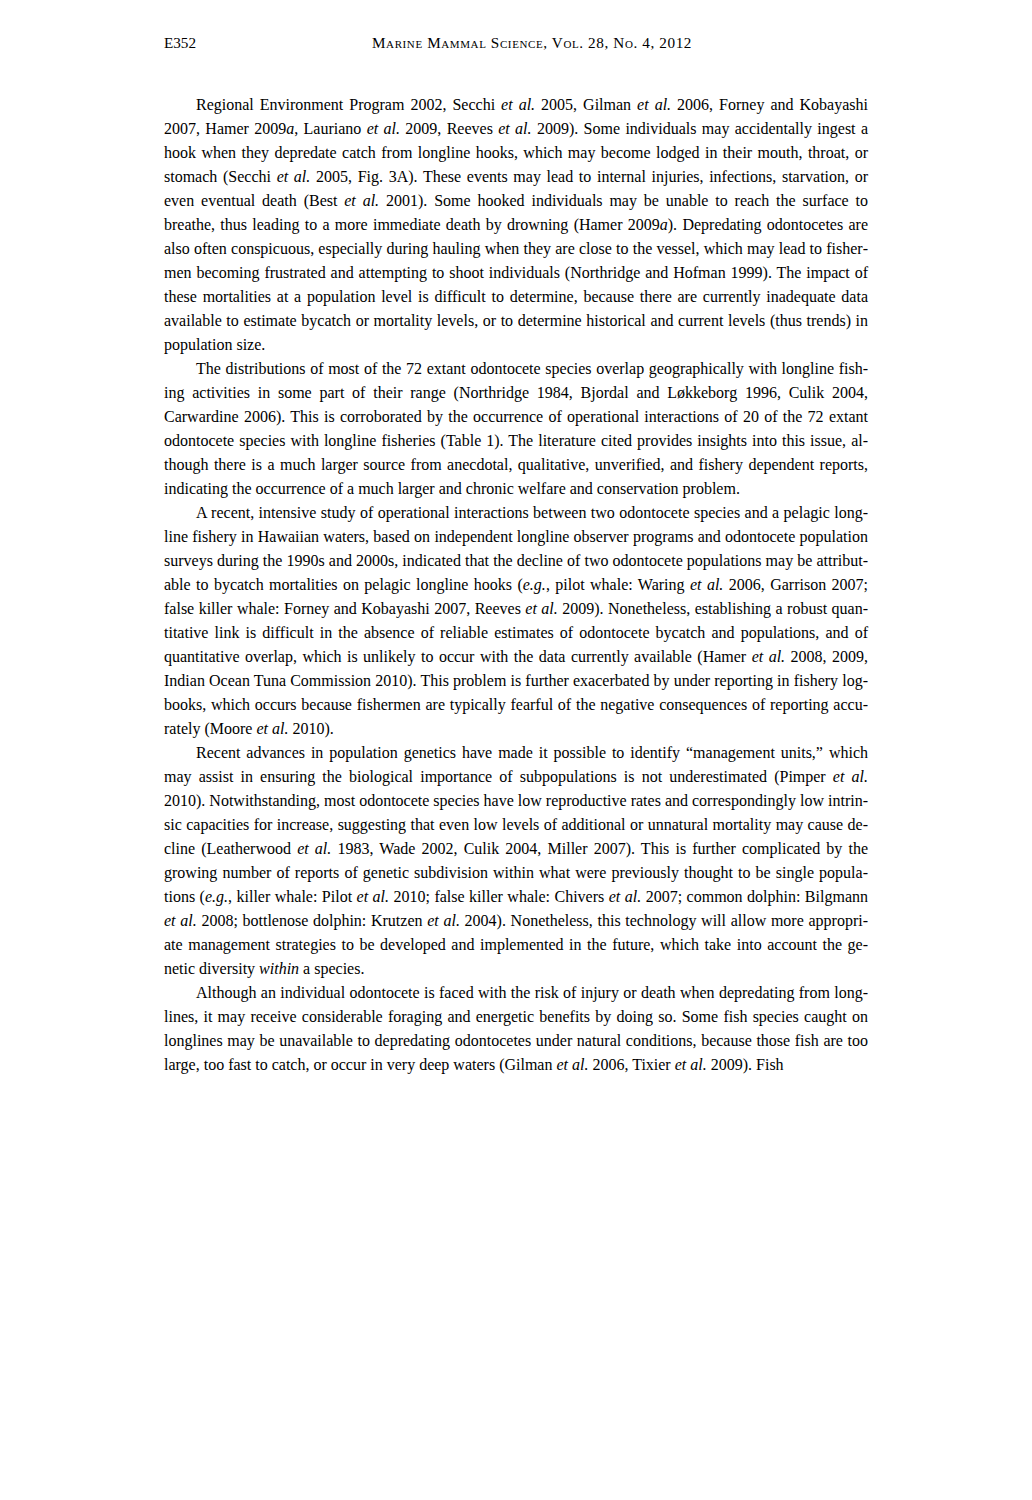E352 Marine Mammal Science, Vol. 28, No. 4, 2012
Regional Environment Program 2002, Secchi et al. 2005, Gilman et al. 2006, Forney and Kobayashi 2007, Hamer 2009a, Lauriano et al. 2009, Reeves et al. 2009). Some individuals may accidentally ingest a hook when they depredate catch from longline hooks, which may become lodged in their mouth, throat, or stomach (Secchi et al. 2005, Fig. 3A). These events may lead to internal injuries, infections, starvation, or even eventual death (Best et al. 2001). Some hooked individuals may be unable to reach the surface to breathe, thus leading to a more immediate death by drowning (Hamer 2009a). Depredating odontocetes are also often conspicuous, especially during hauling when they are close to the vessel, which may lead to fishermen becoming frustrated and attempting to shoot individuals (Northridge and Hofman 1999). The impact of these mortalities at a population level is difficult to determine, because there are currently inadequate data available to estimate bycatch or mortality levels, or to determine historical and current levels (thus trends) in population size.
The distributions of most of the 72 extant odontocete species overlap geographically with longline fishing activities in some part of their range (Northridge 1984, Bjordal and Løkkeborg 1996, Culik 2004, Carwardine 2006). This is corroborated by the occurrence of operational interactions of 20 of the 72 extant odontocete species with longline fisheries (Table 1). The literature cited provides insights into this issue, although there is a much larger source from anecdotal, qualitative, unverified, and fishery dependent reports, indicating the occurrence of a much larger and chronic welfare and conservation problem.
A recent, intensive study of operational interactions between two odontocete species and a pelagic longline fishery in Hawaiian waters, based on independent longline observer programs and odontocete population surveys during the 1990s and 2000s, indicated that the decline of two odontocete populations may be attributable to bycatch mortalities on pelagic longline hooks (e.g., pilot whale: Waring et al. 2006, Garrison 2007; false killer whale: Forney and Kobayashi 2007, Reeves et al. 2009). Nonetheless, establishing a robust quantitative link is difficult in the absence of reliable estimates of odontocete bycatch and populations, and of quantitative overlap, which is unlikely to occur with the data currently available (Hamer et al. 2008, 2009, Indian Ocean Tuna Commission 2010). This problem is further exacerbated by under reporting in fishery logbooks, which occurs because fishermen are typically fearful of the negative consequences of reporting accurately (Moore et al. 2010).
Recent advances in population genetics have made it possible to identify “management units,” which may assist in ensuring the biological importance of subpopulations is not underestimated (Pimper et al. 2010). Notwithstanding, most odontocete species have low reproductive rates and correspondingly low intrinsic capacities for increase, suggesting that even low levels of additional or unnatural mortality may cause decline (Leatherwood et al. 1983, Wade 2002, Culik 2004, Miller 2007). This is further complicated by the growing number of reports of genetic subdivision within what were previously thought to be single populations (e.g., killer whale: Pilot et al. 2010; false killer whale: Chivers et al. 2007; common dolphin: Bilgmann et al. 2008; bottlenose dolphin: Krutzen et al. 2004). Nonetheless, this technology will allow more appropriate management strategies to be developed and implemented in the future, which take into account the genetic diversity within a species.
Although an individual odontocete is faced with the risk of injury or death when depredating from longlines, it may receive considerable foraging and energetic benefits by doing so. Some fish species caught on longlines may be unavailable to depredating odontocetes under natural conditions, because those fish are too large, too fast to catch, or occur in very deep waters (Gilman et al. 2006, Tixier et al. 2009). Fish